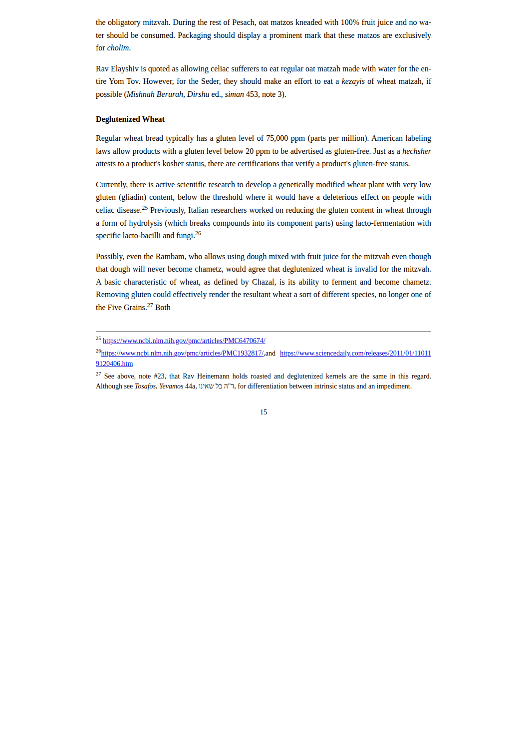the obligatory mitzvah. During the rest of Pesach, oat matzos kneaded with 100% fruit juice and no water should be consumed. Packaging should display a prominent mark that these matzos are exclusively for cholim.
Rav Elayshiv is quoted as allowing celiac sufferers to eat regular oat matzah made with water for the entire Yom Tov. However, for the Seder, they should make an effort to eat a kezayis of wheat matzah, if possible (Mishnah Berurah, Dirshu ed., siman 453, note 3).
Deglutenized Wheat
Regular wheat bread typically has a gluten level of 75,000 ppm (parts per million). American labeling laws allow products with a gluten level below 20 ppm to be advertised as gluten-free. Just as a hechsher attests to a product's kosher status, there are certifications that verify a product's gluten-free status.
Currently, there is active scientific research to develop a genetically modified wheat plant with very low gluten (gliadin) content, below the threshold where it would have a deleterious effect on people with celiac disease.25 Previously, Italian researchers worked on reducing the gluten content in wheat through a form of hydrolysis (which breaks compounds into its component parts) using lacto-fermentation with specific lacto-bacilli and fungi.26
Possibly, even the Rambam, who allows using dough mixed with fruit juice for the mitzvah even though that dough will never become chametz, would agree that deglutenized wheat is invalid for the mitzvah. A basic characteristic of wheat, as defined by Chazal, is its ability to ferment and become chametz. Removing gluten could effectively render the resultant wheat a sort of different species, no longer one of the Five Grains.27 Both
25 https://www.ncbi.nlm.nih.gov/pmc/articles/PMC6470674/
26https://www.ncbi.nlm.nih.gov/pmc/articles/PMC1932817/,and https://www.sciencedaily.com/releases/2011/01/110119120406.htm
27 See above, note #23, that Rav Heinemann holds roasted and deglutenized kernels are the same in this regard. Although see Tosafos, Yevamos 44a, ד"ה כל שאינו, for differentiation between intrinsic status and an impediment.
15